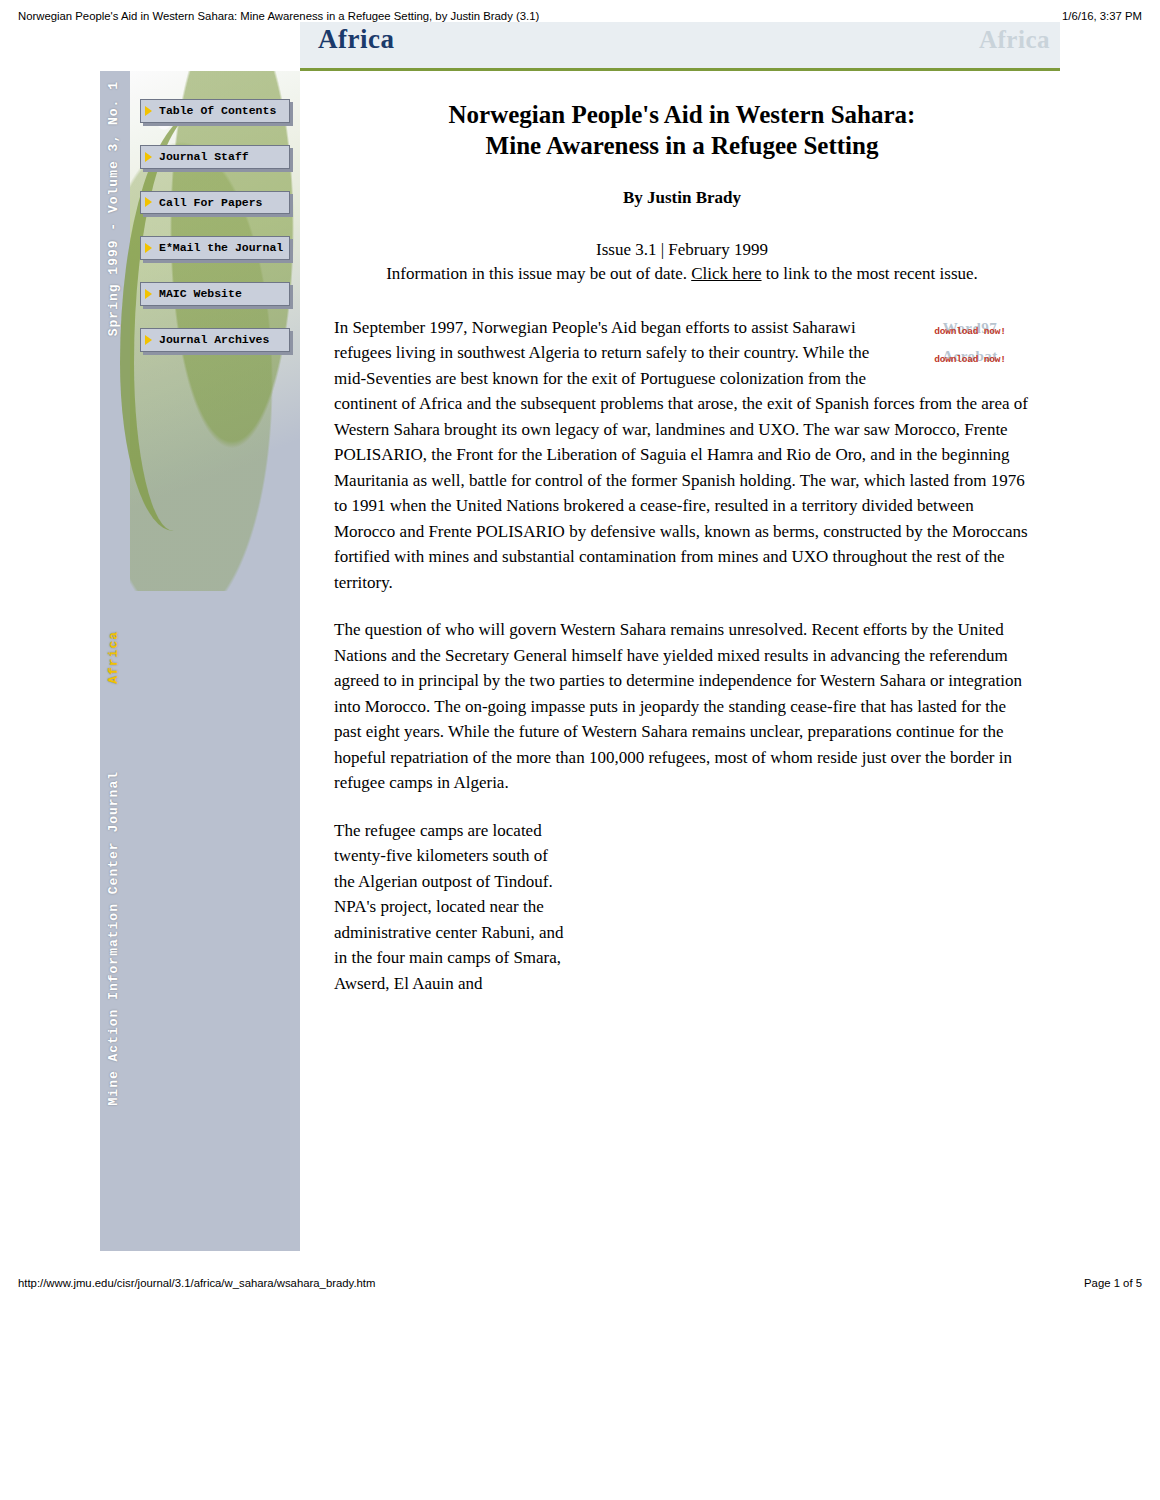Norwegian People's Aid in Western Sahara: Mine Awareness in a Refugee Setting, by Justin Brady (3.1)
1/6/16, 3:37 PM
Africa Africa
Spring 1999 - Volume 3, No. 1 Africa Mine Action Information Center Journal Table Of Contents Journal Staff Call For Papers E*Mail the Journal MAIC Website Journal Archives
Norwegian People's Aid in Western Sahara:
Mine Awareness in a Refugee Setting
By Justin Brady
Issue 3.1 | February 1999
Information in this issue may be out of date. Click here to link to the most recent issue.
Word97 download now!
Acrobat download now!
In September 1997, Norwegian People's Aid began efforts to assist Saharawi refugees living in southwest Algeria to return safely to their country. While the mid-Seventies are best known for the exit of Portuguese colonization from the continent of Africa and the subsequent problems that arose, the exit of Spanish forces from the area of Western Sahara brought its own legacy of war, landmines and UXO. The war saw Morocco, Frente POLISARIO, the Front for the Liberation of Saguia el Hamra and Rio de Oro, and in the beginning Mauritania as well, battle for control of the former Spanish holding. The war, which lasted from 1976 to 1991 when the United Nations brokered a cease-fire, resulted in a territory divided between Morocco and Frente POLISARIO by defensive walls, known as berms, constructed by the Moroccans fortified with mines and substantial contamination from mines and UXO throughout the rest of the territory.
The question of who will govern Western Sahara remains unresolved. Recent efforts by the United Nations and the Secretary General himself have yielded mixed results in advancing the referendum agreed to in principal by the two parties to determine independence for Western Sahara or integration into Morocco. The on-going impasse puts in jeopardy the standing cease-fire that has lasted for the past eight years. While the future of Western Sahara remains unclear, preparations continue for the hopeful repatriation of the more than 100,000 refugees, most of whom reside just over the border in refugee camps in Algeria.
The refugee camps are located twenty-five kilometers south of the Algerian outpost of Tindouf. NPA's project, located near the administrative center Rabuni, and in the four main camps of Smara, Awserd, El Aauin and
http://www.jmu.edu/cisr/journal/3.1/africa/w_sahara/wsahara_brady.htm
Page 1 of 5